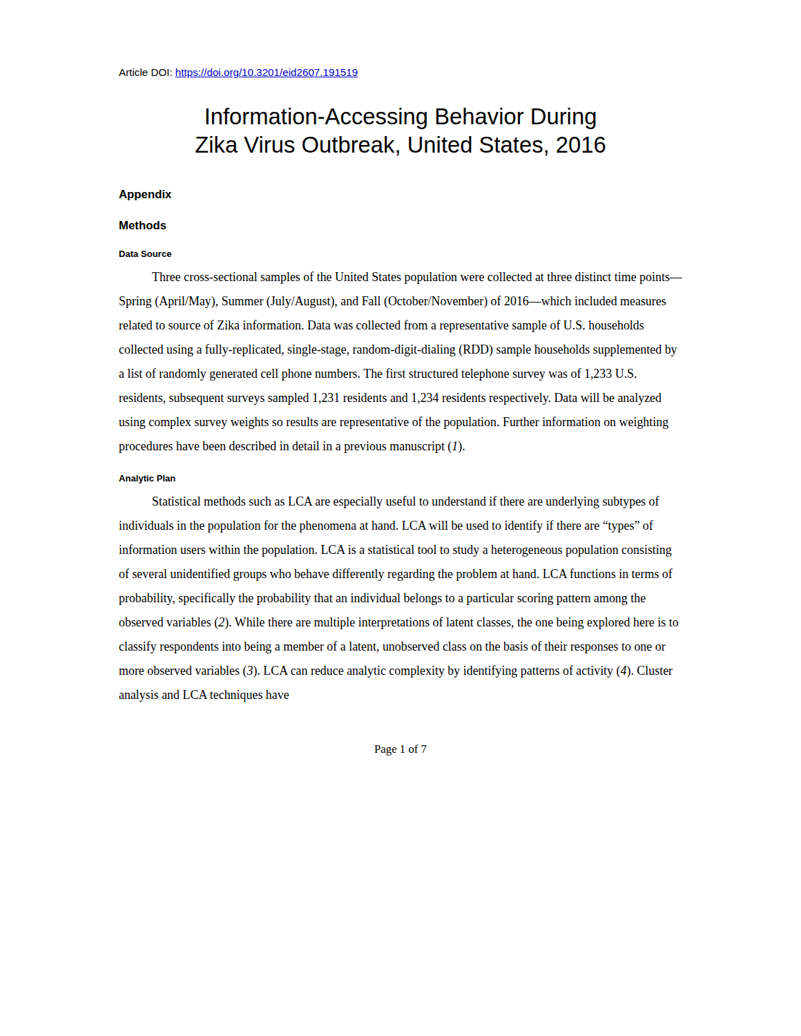Article DOI: https://doi.org/10.3201/eid2607.191519
Information-Accessing Behavior During
Zika Virus Outbreak, United States, 2016
Appendix
Methods
Data Source
Three cross-sectional samples of the United States population were collected at three distinct time points—Spring (April/May), Summer (July/August), and Fall (October/November) of 2016—which included measures related to source of Zika information. Data was collected from a representative sample of U.S. households collected using a fully-replicated, single-stage, random-digit-dialing (RDD) sample households supplemented by a list of randomly generated cell phone numbers. The first structured telephone survey was of 1,233 U.S. residents, subsequent surveys sampled 1,231 residents and 1,234 residents respectively. Data will be analyzed using complex survey weights so results are representative of the population. Further information on weighting procedures have been described in detail in a previous manuscript (1).
Analytic Plan
Statistical methods such as LCA are especially useful to understand if there are underlying subtypes of individuals in the population for the phenomena at hand. LCA will be used to identify if there are “types” of information users within the population. LCA is a statistical tool to study a heterogeneous population consisting of several unidentified groups who behave differently regarding the problem at hand. LCA functions in terms of probability, specifically the probability that an individual belongs to a particular scoring pattern among the observed variables (2). While there are multiple interpretations of latent classes, the one being explored here is to classify respondents into being a member of a latent, unobserved class on the basis of their responses to one or more observed variables (3). LCA can reduce analytic complexity by identifying patterns of activity (4). Cluster analysis and LCA techniques have
Page 1 of 7